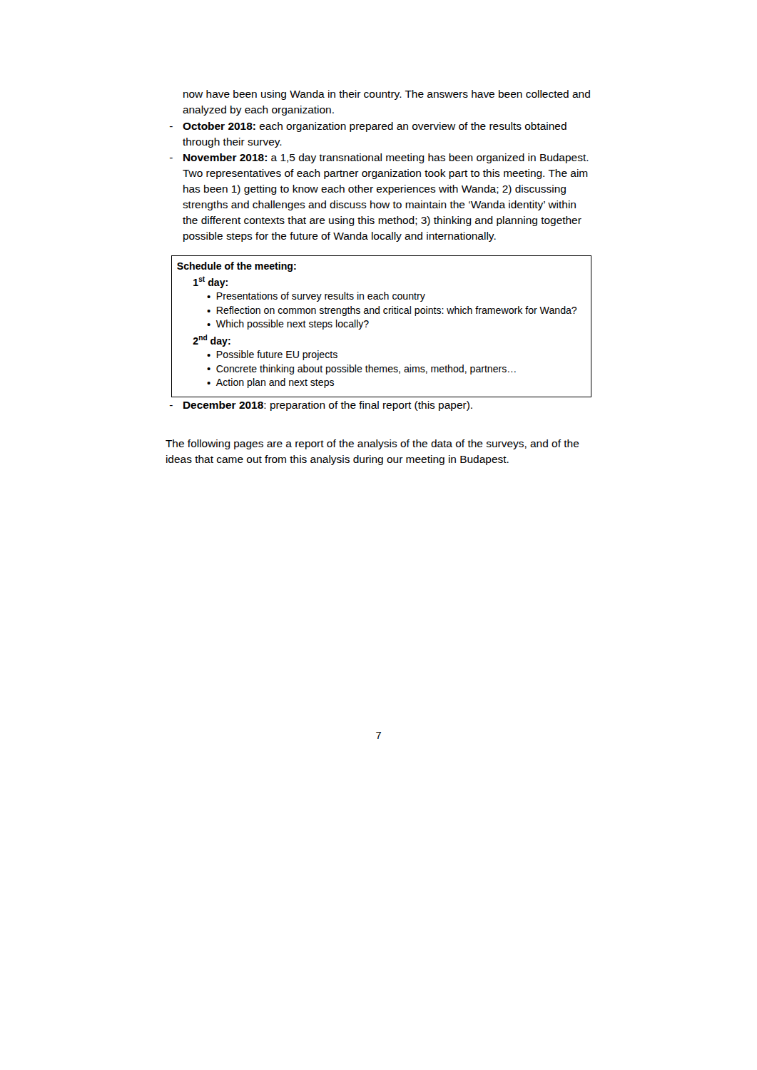now have been using Wanda in their country. The answers have been collected and analyzed by each organization.
October 2018: each organization prepared an overview of the results obtained through their survey.
November 2018: a 1,5 day transnational meeting has been organized in Budapest. Two representatives of each partner organization took part to this meeting. The aim has been 1) getting to know each other experiences with Wanda; 2) discussing strengths and challenges and discuss how to maintain the ‘Wanda identity’ within the different contexts that are using this method; 3) thinking and planning together possible steps for the future of Wanda locally and internationally.
Schedule of the meeting:
1st day:
Presentations of survey results in each country
Reflection on common strengths and critical points: which framework for Wanda?
Which possible next steps locally?
2nd day:
Possible future EU projects
Concrete thinking about possible themes, aims, method, partners…
Action plan and next steps
December 2018: preparation of the final report (this paper).
The following pages are a report of the analysis of the data of the surveys, and of the ideas that came out from this analysis during our meeting in Budapest.
7